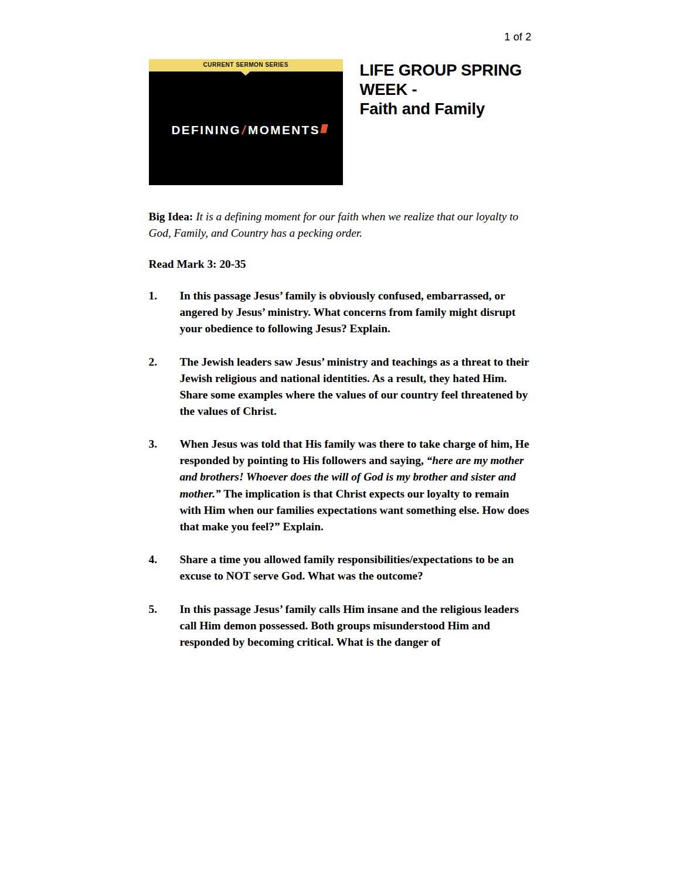1 of 2
Current Sermon Series
DEFINING/MOMENTS
LIFE GROUP SPRING WEEK -
Faith and Family
Big Idea: It is a defining moment for our faith when we realize that our loyalty to God, Family, and Country has a pecking order.
Read Mark 3: 20-35
In this passage Jesus’ family is obviously confused, embarrassed, or angered by Jesus’ ministry. What concerns from family might disrupt your obedience to following Jesus? Explain.
The Jewish leaders saw Jesus’ ministry and teachings as a threat to their Jewish religious and national identities. As a result, they hated Him. Share some examples where the values of our country feel threatened by the values of Christ.
When Jesus was told that His family was there to take charge of him, He responded by pointing to His followers and saying, “here are my mother and brothers! Whoever does the will of God is my brother and sister and mother.” The implication is that Christ expects our loyalty to remain with Him when our families expectations want something else. How does that make you feel?” Explain.
Share a time you allowed family responsibilities/expectations to be an excuse to NOT serve God. What was the outcome?
In this passage Jesus’ family calls Him insane and the religious leaders call Him demon possessed. Both groups misunderstood Him and responded by becoming critical. What is the danger of